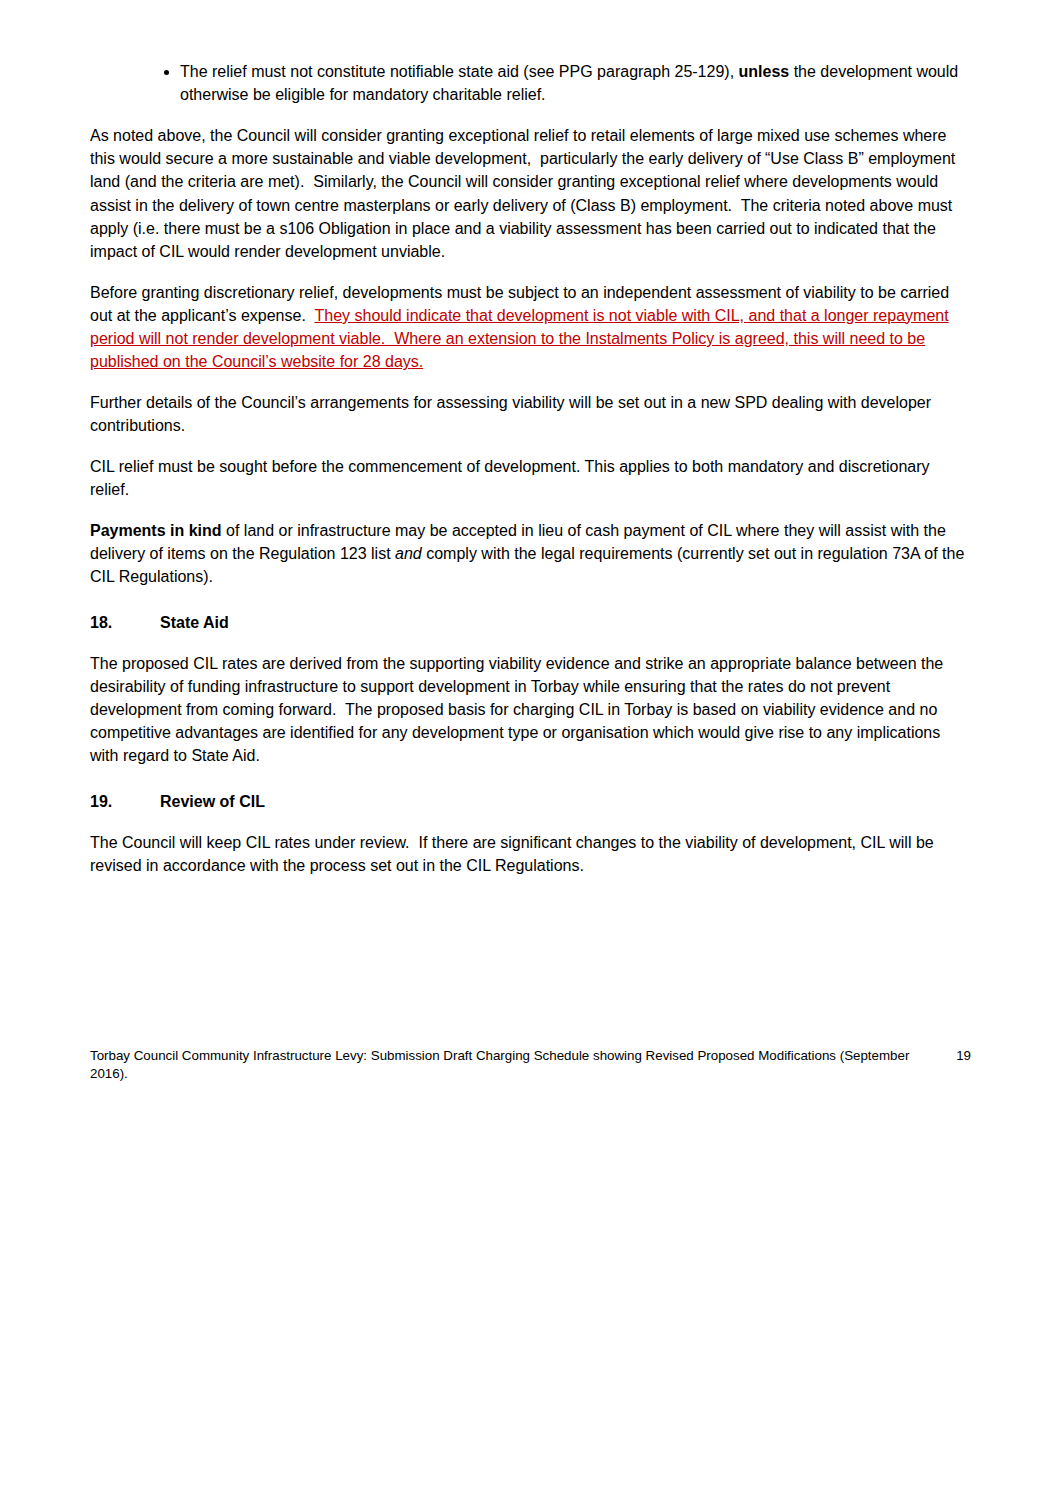The relief must not constitute notifiable state aid (see PPG paragraph 25-129), unless the development would otherwise be eligible for mandatory charitable relief.
As noted above, the Council will consider granting exceptional relief to retail elements of large mixed use schemes where this would secure a more sustainable and viable development, particularly the early delivery of “Use Class B” employment land (and the criteria are met). Similarly, the Council will consider granting exceptional relief where developments would assist in the delivery of town centre masterplans or early delivery of (Class B) employment. The criteria noted above must apply (i.e. there must be a s106 Obligation in place and a viability assessment has been carried out to indicated that the impact of CIL would render development unviable.
Before granting discretionary relief, developments must be subject to an independent assessment of viability to be carried out at the applicant’s expense. They should indicate that development is not viable with CIL, and that a longer repayment period will not render development viable. Where an extension to the Instalments Policy is agreed, this will need to be published on the Council’s website for 28 days.
Further details of the Council’s arrangements for assessing viability will be set out in a new SPD dealing with developer contributions.
CIL relief must be sought before the commencement of development. This applies to both mandatory and discretionary relief.
Payments in kind of land or infrastructure may be accepted in lieu of cash payment of CIL where they will assist with the delivery of items on the Regulation 123 list and comply with the legal requirements (currently set out in regulation 73A of the CIL Regulations).
18. State Aid
The proposed CIL rates are derived from the supporting viability evidence and strike an appropriate balance between the desirability of funding infrastructure to support development in Torbay while ensuring that the rates do not prevent development from coming forward. The proposed basis for charging CIL in Torbay is based on viability evidence and no competitive advantages are identified for any development type or organisation which would give rise to any implications with regard to State Aid.
19. Review of CIL
The Council will keep CIL rates under review. If there are significant changes to the viability of development, CIL will be revised in accordance with the process set out in the CIL Regulations.
19 Torbay Council Community Infrastructure Levy: Submission Draft Charging Schedule showing Revised Proposed Modifications (September 2016).